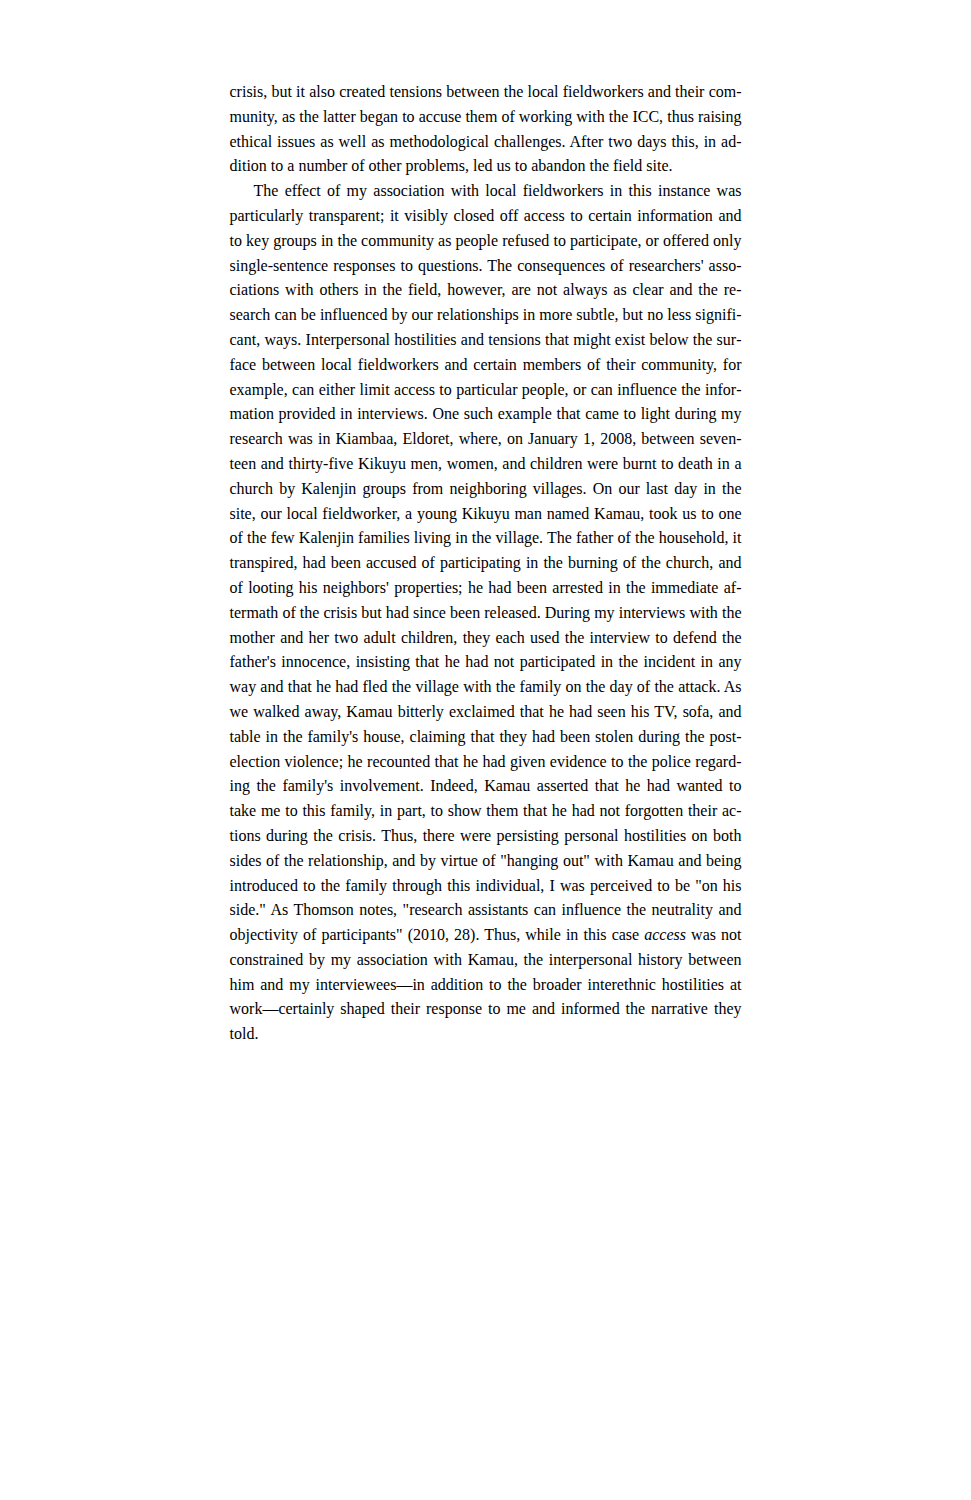crisis, but it also created tensions between the local fieldworkers and their community, as the latter began to accuse them of working with the ICC, thus raising ethical issues as well as methodological challenges. After two days this, in addition to a number of other problems, led us to abandon the field site.
The effect of my association with local fieldworkers in this instance was particularly transparent; it visibly closed off access to certain information and to key groups in the community as people refused to participate, or offered only single-sentence responses to questions. The consequences of researchers' associations with others in the field, however, are not always as clear and the research can be influenced by our relationships in more subtle, but no less significant, ways. Interpersonal hostilities and tensions that might exist below the surface between local fieldworkers and certain members of their community, for example, can either limit access to particular people, or can influence the information provided in interviews. One such example that came to light during my research was in Kiambaa, Eldoret, where, on January 1, 2008, between seventeen and thirty-five Kikuyu men, women, and children were burnt to death in a church by Kalenjin groups from neighboring villages. On our last day in the site, our local fieldworker, a young Kikuyu man named Kamau, took us to one of the few Kalenjin families living in the village. The father of the household, it transpired, had been accused of participating in the burning of the church, and of looting his neighbors' properties; he had been arrested in the immediate aftermath of the crisis but had since been released. During my interviews with the mother and her two adult children, they each used the interview to defend the father's innocence, insisting that he had not participated in the incident in any way and that he had fled the village with the family on the day of the attack. As we walked away, Kamau bitterly exclaimed that he had seen his TV, sofa, and table in the family's house, claiming that they had been stolen during the postelection violence; he recounted that he had given evidence to the police regarding the family's involvement. Indeed, Kamau asserted that he had wanted to take me to this family, in part, to show them that he had not forgotten their actions during the crisis. Thus, there were persisting personal hostilities on both sides of the relationship, and by virtue of "hanging out" with Kamau and being introduced to the family through this individual, I was perceived to be "on his side." As Thomson notes, "research assistants can influence the neutrality and objectivity of participants" (2010, 28). Thus, while in this case access was not constrained by my association with Kamau, the interpersonal history between him and my interviewees—in addition to the broader interethnic hostilities at work—certainly shaped their response to me and informed the narrative they told.